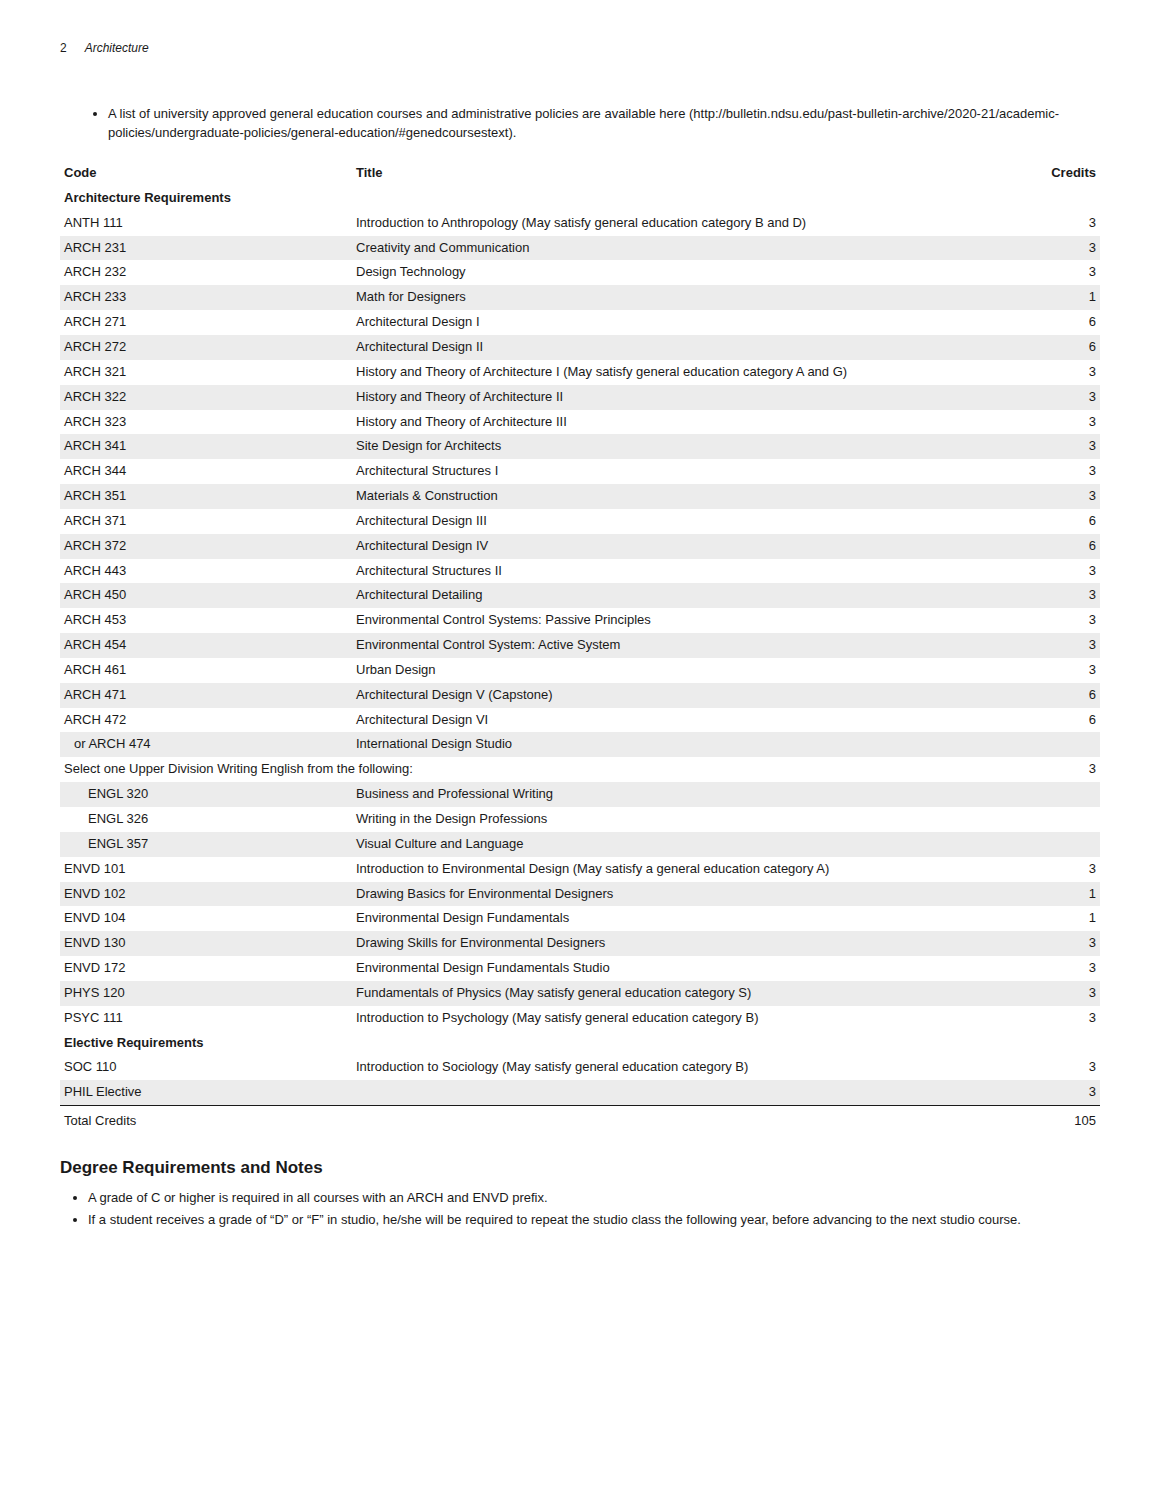2 Architecture
A list of university approved general education courses and administrative policies are available here (http://bulletin.ndsu.edu/past-bulletin-archive/2020-21/academic-policies/undergraduate-policies/general-education/#genedcoursestext).
| Code | Title | Credits |
| --- | --- | --- |
| Architecture Requirements |
| ANTH 111 | Introduction to Anthropology (May satisfy general education category B and D) | 3 |
| ARCH 231 | Creativity and Communication | 3 |
| ARCH 232 | Design Technology | 3 |
| ARCH 233 | Math for Designers | 1 |
| ARCH 271 | Architectural Design I | 6 |
| ARCH 272 | Architectural Design II | 6 |
| ARCH 321 | History and Theory of Architecture I (May satisfy general education category A and G) | 3 |
| ARCH 322 | History and Theory of Architecture II | 3 |
| ARCH 323 | History and Theory of Architecture III | 3 |
| ARCH 341 | Site Design for Architects | 3 |
| ARCH 344 | Architectural Structures I | 3 |
| ARCH 351 | Materials & Construction | 3 |
| ARCH 371 | Architectural Design III | 6 |
| ARCH 372 | Architectural Design IV | 6 |
| ARCH 443 | Architectural Structures II | 3 |
| ARCH 450 | Architectural Detailing | 3 |
| ARCH 453 | Environmental Control Systems: Passive Principles | 3 |
| ARCH 454 | Environmental Control System: Active System | 3 |
| ARCH 461 | Urban Design | 3 |
| ARCH 471 | Architectural Design V (Capstone) | 6 |
| ARCH 472 | Architectural Design VI | 6 |
| or ARCH 474 | International Design Studio | |
| Select one Upper Division Writing English from the following: | 3 |
| ENGL 320 | Business and Professional Writing | |
| ENGL 326 | Writing in the Design Professions | |
| ENGL 357 | Visual Culture and Language | |
| ENVD 101 | Introduction to Environmental Design (May satisfy a general education category A) | 3 |
| ENVD 102 | Drawing Basics for Environmental Designers | 1 |
| ENVD 104 | Environmental Design Fundamentals | 1 |
| ENVD 130 | Drawing Skills for Environmental Designers | 3 |
| ENVD 172 | Environmental Design Fundamentals Studio | 3 |
| PHYS 120 | Fundamentals of Physics (May satisfy general education category S) | 3 |
| PSYC 111 | Introduction to Psychology (May satisfy general education category B) | 3 |
| Elective Requirements |
| SOC 110 | Introduction to Sociology (May satisfy general education category B) | 3 |
| PHIL Elective | | 3 |
| Total Credits | 105 |
Degree Requirements and Notes
A grade of C or higher is required in all courses with an ARCH and ENVD prefix.
If a student receives a grade of “D” or “F” in studio, he/she will be required to repeat the studio class the following year, before advancing to the next studio course.